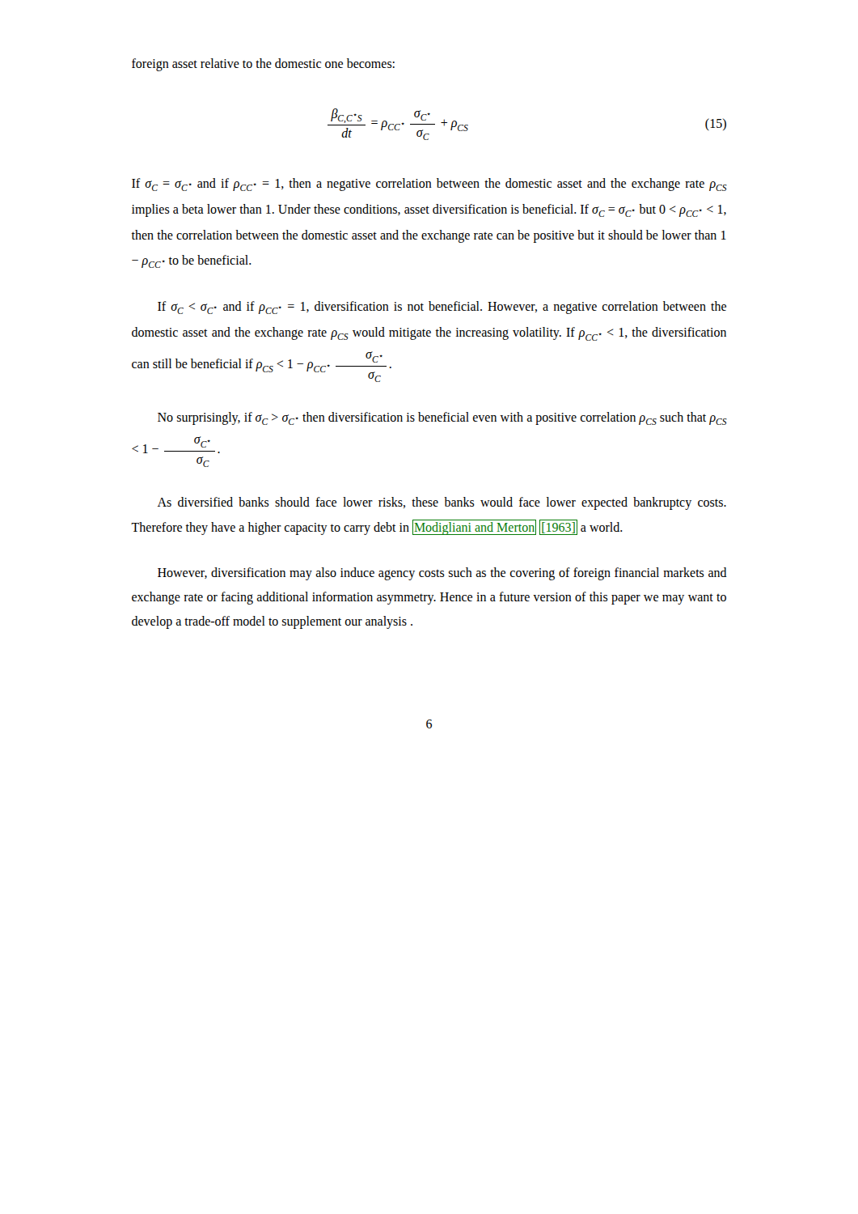foreign asset relative to the domestic one becomes:
βC,C⋆S dt = ρCC⋆ σC⋆σC + ρCS (15)
If σC = σC⋆ and if ρCC⋆ = 1, then a negative correlation between the domestic asset and the exchange rate ρCS implies a beta lower than 1. Under these conditions, asset diversification is beneficial. If σC = σC⋆ but 0 < ρCC⋆ < 1, then the correlation between the domestic asset and the exchange rate can be positive but it should be lower than 1 − ρCC⋆ to be beneficial.
If σC < σC⋆ and if ρCC⋆ = 1, diversification is not beneficial. However, a negative correlation between the domestic asset and the exchange rate ρCS would mitigate the increasing volatility. If ρCC⋆ < 1, the diversification can still be beneficial if ρCS < 1 − ρCC⋆ σC⋆σC.
No surprisingly, if σC > σC⋆ then diversification is beneficial even with a positive correlation ρCS such that ρCS < 1 − σC⋆σC.
As diversified banks should face lower risks, these banks would face lower expected bankruptcy costs. Therefore they have a higher capacity to carry debt in Modigliani and Merton [1963] a world.
However, diversification may also induce agency costs such as the covering of foreign financial markets and exchange rate or facing additional information asymmetry. Hence in a future version of this paper we may want to develop a trade-off model to supplement our analysis .
6